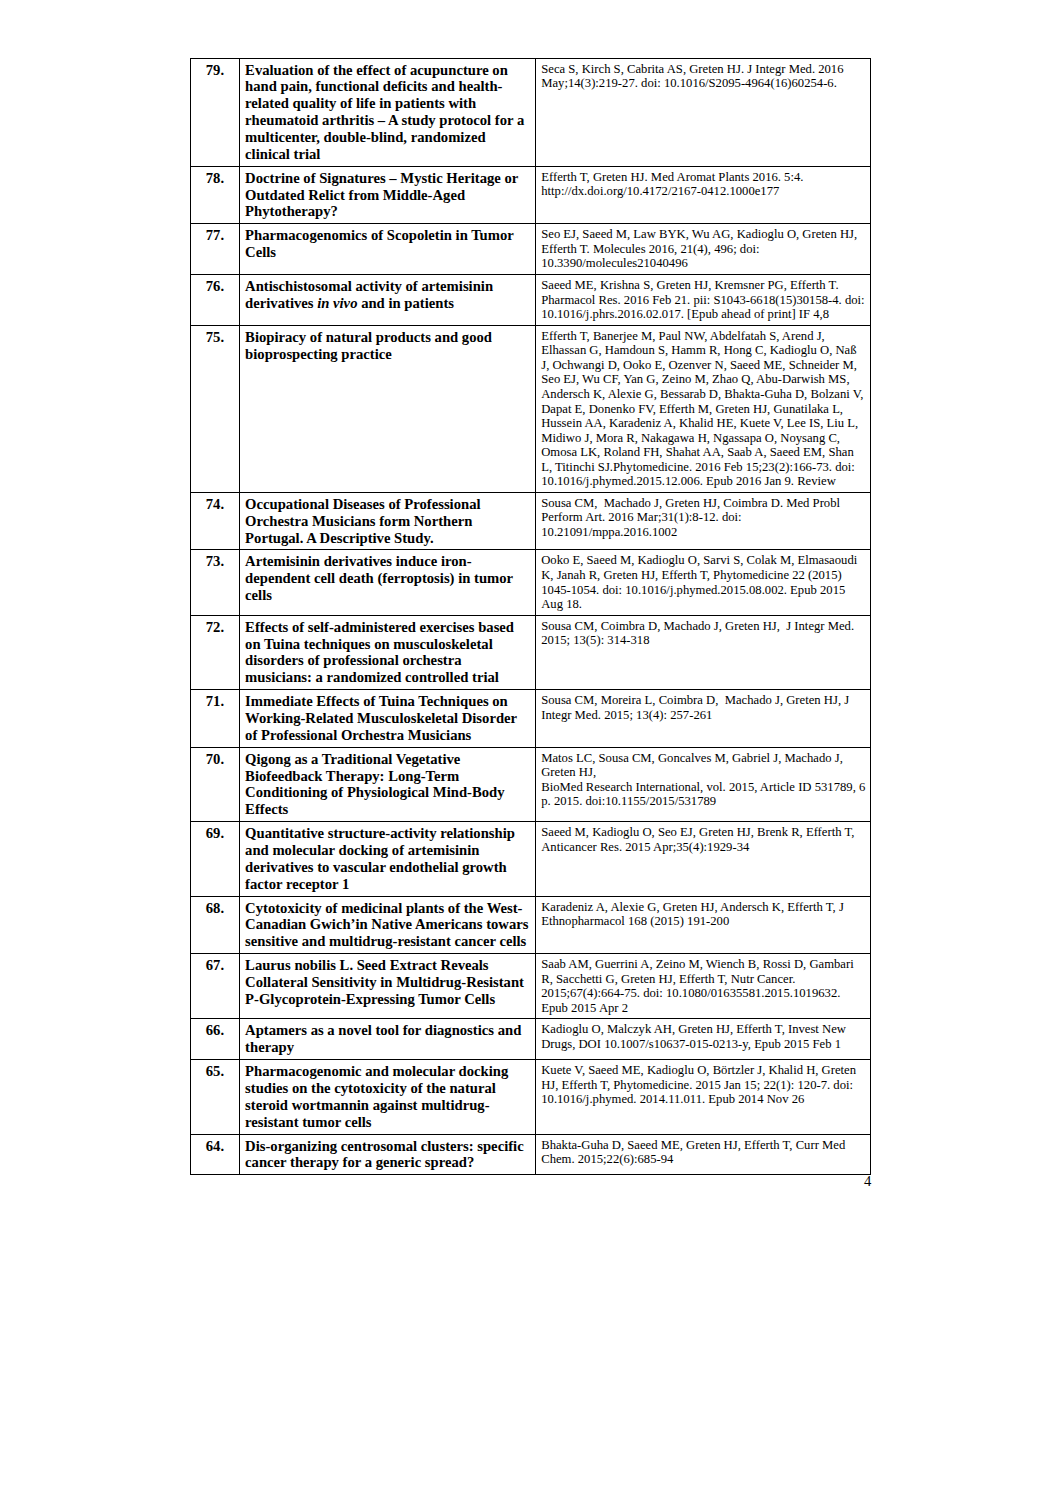| 79. | Evaluation of the effect of acupuncture on hand pain, functional deficits and health-related quality of life in patients with rheumatoid arthritis – A study protocol for a multicenter, double-blind, randomized clinical trial | Seca S, Kirch S, Cabrita AS, Greten HJ. J Integr Med. 2016 May;14(3):219-27. doi: 10.1016/S2095-4964(16)60254-6. |
| 78. | Doctrine of Signatures – Mystic Heritage or Outdated Relict from Middle-Aged Phytotherapy? | Efferth T, Greten HJ. Med Aromat Plants 2016. 5:4. http://dx.doi.org/10.4172/2167-0412.1000e177 |
| 77. | Pharmacogenomics of Scopoletin in Tumor Cells | Seo EJ, Saeed M, Law BYK, Wu AG, Kadioglu O, Greten HJ, Efferth T. Molecules 2016, 21(4), 496; doi: 10.3390/molecules21040496 |
| 76. | Antischistosomal activity of artemisinin derivatives in vivo and in patients | Saeed ME, Krishna S, Greten HJ, Kremsner PG, Efferth T. Pharmacol Res. 2016 Feb 21. pii: S1043-6618(15)30158-4. doi: 10.1016/j.phrs.2016.02.017. [Epub ahead of print] IF 4,8 |
| 75. | Biopiracy of natural products and good bioprospecting practice | Efferth T, Banerjee M, Paul NW, Abdelfatah S, Arend J, Elhassan G, Hamdoun S, Hamm R, Hong C, Kadioglu O, Naß J, Ochwangi D, Ooko E, Ozenver N, Saeed ME, Schneider M, Seo EJ, Wu CF, Yan G, Zeino M, Zhao Q, Abu-Darwish MS, Andersch K, Alexie G, Bessarab D, Bhakta-Guha D, Bolzani V, Dapat E, Donenko FV, Efferth M, Greten HJ, Gunatilaka L, Hussein AA, Karadeniz A, Khalid HE, Kuete V, Lee IS, Liu L, Midiwo J, Mora R, Nakagawa H, Ngassapa O, Noysang C, Omosa LK, Roland FH, Shahat AA, Saab A, Saeed EM, Shan L, Titinchi SJ.Phytomedicine. 2016 Feb 15;23(2):166-73. doi: 10.1016/j.phymed.2015.12.006. Epub 2016 Jan 9. Review |
| 74. | Occupational Diseases of Professional Orchestra Musicians form Northern Portugal. A Descriptive Study. | Sousa CM, Machado J, Greten HJ, Coimbra D. Med Probl Perform Art. 2016 Mar;31(1):8-12. doi: 10.21091/mppa.2016.1002 |
| 73. | Artemisinin derivatives induce iron-dependent cell death (ferroptosis) in tumor cells | Ooko E, Saeed M, Kadioglu O, Sarvi S, Colak M, Elmasaoudi K, Janah R, Greten HJ, Efferth T, Phytomedicine 22 (2015) 1045-1054. doi: 10.1016/j.phymed.2015.08.002. Epub 2015 Aug 18. |
| 72. | Effects of self-administered exercises based on Tuina techniques on musculoskeletal disorders of professional orchestra musicians: a randomized controlled trial | Sousa CM, Coimbra D, Machado J, Greten HJ, J Integr Med. 2015; 13(5): 314-318 |
| 71. | Immediate Effects of Tuina Techniques on Working-Related Musculoskeletal Disorder of Professional Orchestra Musicians | Sousa CM, Moreira L, Coimbra D, Machado J, Greten HJ, J Integr Med. 2015; 13(4): 257-261 |
| 70. | Qigong as a Traditional Vegetative Biofeedback Therapy: Long-Term Conditioning of Physiological Mind-Body Effects | Matos LC, Sousa CM, Goncalves M, Gabriel J, Machado J, Greten HJ, BioMed Research International, vol. 2015, Article ID 531789, 6 p. 2015. doi:10.1155/2015/531789 |
| 69. | Quantitative structure-activity relationship and molecular docking of artemisinin derivatives to vascular endothelial growth factor receptor 1 | Saeed M, Kadioglu O, Seo EJ, Greten HJ, Brenk R, Efferth T, Anticancer Res. 2015 Apr;35(4):1929-34 |
| 68. | Cytotoxicity of medicinal plants of the West-Canadian Gwich’in Native Americans towars sensitive and multidrug-resistant cancer cells | Karadeniz A, Alexie G, Greten HJ, Andersch K, Efferth T, J Ethnopharmacol 168 (2015) 191-200 |
| 67. | Laurus nobilis L. Seed Extract Reveals Collateral Sensitivity in Multidrug-Resistant P-Glycoprotein-Expressing Tumor Cells | Saab AM, Guerrini A, Zeino M, Wiench B, Rossi D, Gambari R, Sacchetti G, Greten HJ, Efferth T, Nutr Cancer. 2015;67(4):664-75. doi: 10.1080/01635581.2015.1019632. Epub 2015 Apr 2 |
| 66. | Aptamers as a novel tool for diagnostics and therapy | Kadioglu O, Malczyk AH, Greten HJ, Efferth T, Invest New Drugs, DOI 10.1007/s10637-015-0213-y, Epub 2015 Feb 1 |
| 65. | Pharmacogenomic and molecular docking studies on the cytotoxicity of the natural steroid wortmannin against multidrug-resistant tumor cells | Kuete V, Saeed ME, Kadioglu O, Börtzler J, Khalid H, Greten HJ, Efferth T, Phytomedicine. 2015 Jan 15; 22(1): 120-7. doi: 10.1016/j.phymed. 2014.11.011. Epub 2014 Nov 26 |
| 64. | Dis-organizing centrosomal clusters: specific cancer therapy for a generic spread? | Bhakta-Guha D, Saeed ME, Greten HJ, Efferth T, Curr Med Chem. 2015;22(6):685-94 |
4